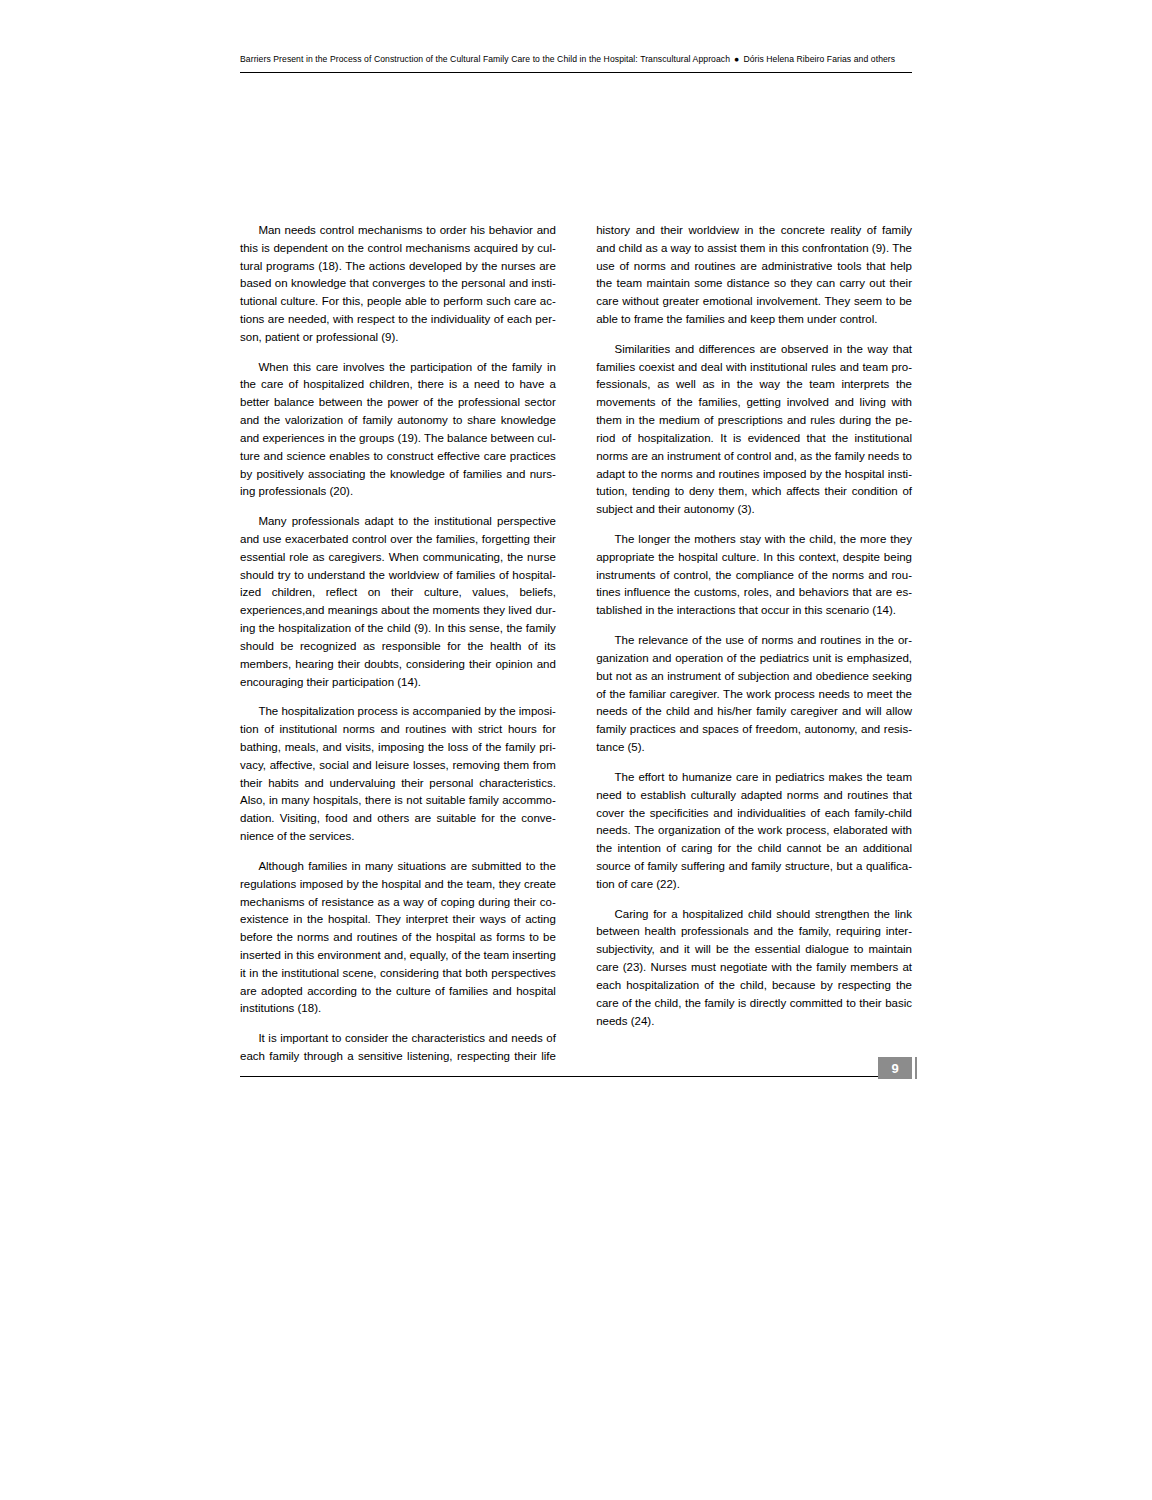Barriers Present in the Process of Construction of the Cultural Family Care to the Child in the Hospital: Transcultural Approach●Dóris Helena Ribeiro Farias and others
Man needs control mechanisms to order his behavior and this is dependent on the control mechanisms acquired by cultural programs (18). The actions developed by the nurses are based on knowledge that converges to the personal and institutional culture. For this, people able to perform such care actions are needed, with respect to the individuality of each person, patient or professional (9).
When this care involves the participation of the family in the care of hospitalized children, there is a need to have a better balance between the power of the professional sector and the valorization of family autonomy to share knowledge and experiences in the groups (19). The balance between culture and science enables to construct effective care practices by positively associating the knowledge of families and nursing professionals (20).
Many professionals adapt to the institutional perspective and use exacerbated control over the families, forgetting their essential role as caregivers. When communicating, the nurse should try to understand the worldview of families of hospitalized children, reflect on their culture, values, beliefs, experiences,and meanings about the moments they lived during the hospitalization of the child (9). In this sense, the family should be recognized as responsible for the health of its members, hearing their doubts, considering their opinion and encouraging their participation (14).
The hospitalization process is accompanied by the imposition of institutional norms and routines with strict hours for bathing, meals, and visits, imposing the loss of the family privacy, affective, social and leisure losses, removing them from their habits and undervaluing their personal characteristics. Also, in many hospitals, there is not suitable family accommodation. Visiting, food and others are suitable for the convenience of the services.
Although families in many situations are submitted to the regulations imposed by the hospital and the team, they create mechanisms of resistance as a way of coping during their coexistence in the hospital. They interpret their ways of acting before the norms and routines of the hospital as forms to be inserted in this environment and, equally, of the team inserting it in the institutional scene, considering that both perspectives are adopted according to the culture of families and hospital institutions (18).
It is important to consider the characteristics and needs of each family through a sensitive listening, respecting their life history and their worldview in the concrete reality of family and child as a way to assist them in this confrontation (9). The use of norms and routines are administrative tools that help the team maintain some distance so they can carry out their care without greater emotional involvement. They seem to be able to frame the families and keep them under control.
Similarities and differences are observed in the way that families coexist and deal with institutional rules and team professionals, as well as in the way the team interprets the movements of the families, getting involved and living with them in the medium of prescriptions and rules during the period of hospitalization. It is evidenced that the institutional norms are an instrument of control and, as the family needs to adapt to the norms and routines imposed by the hospital institution, tending to deny them, which affects their condition of subject and their autonomy (3).
The longer the mothers stay with the child, the more they appropriate the hospital culture. In this context, despite being instruments of control, the compliance of the norms and routines influence the customs, roles, and behaviors that are established in the interactions that occur in this scenario (14).
The relevance of the use of norms and routines in the organization and operation of the pediatrics unit is emphasized, but not as an instrument of subjection and obedience seeking of the familiar caregiver. The work process needs to meet the needs of the child and his/her family caregiver and will allow family practices and spaces of freedom, autonomy, and resistance (5).
The effort to humanize care in pediatrics makes the team need to establish culturally adapted norms and routines that cover the specificities and individualities of each family-child needs. The organization of the work process, elaborated with the intention of caring for the child cannot be an additional source of family suffering and family structure, but a qualification of care (22).
Caring for a hospitalized child should strengthen the link between health professionals and the family, requiring intersubjectivity, and it will be the essential dialogue to maintain care (23). Nurses must negotiate with the family members at each hospitalization of the child, because by respecting the care of the child, the family is directly committed to their basic needs (24).
9